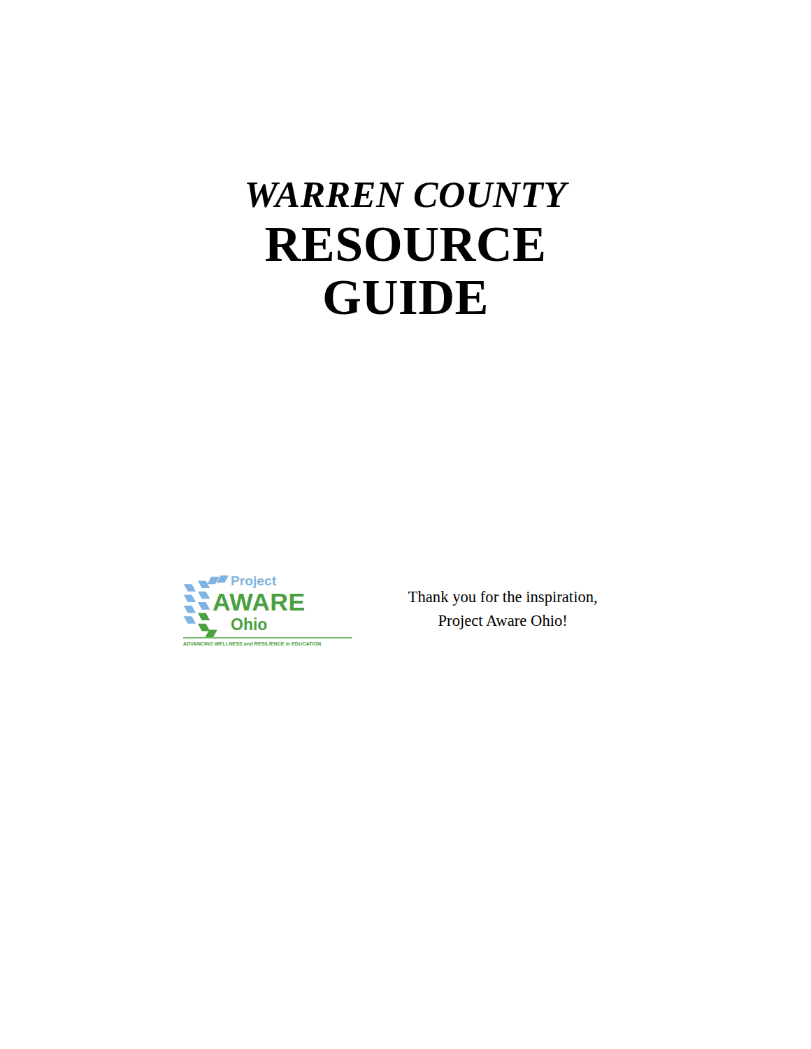WARREN COUNTY
RESOURCE GUIDE
Project AWARE Ohio ADVANCING WELLNESS and RESILIENCE in EDUCATION
Thank you for the inspiration,
Project Aware Ohio!